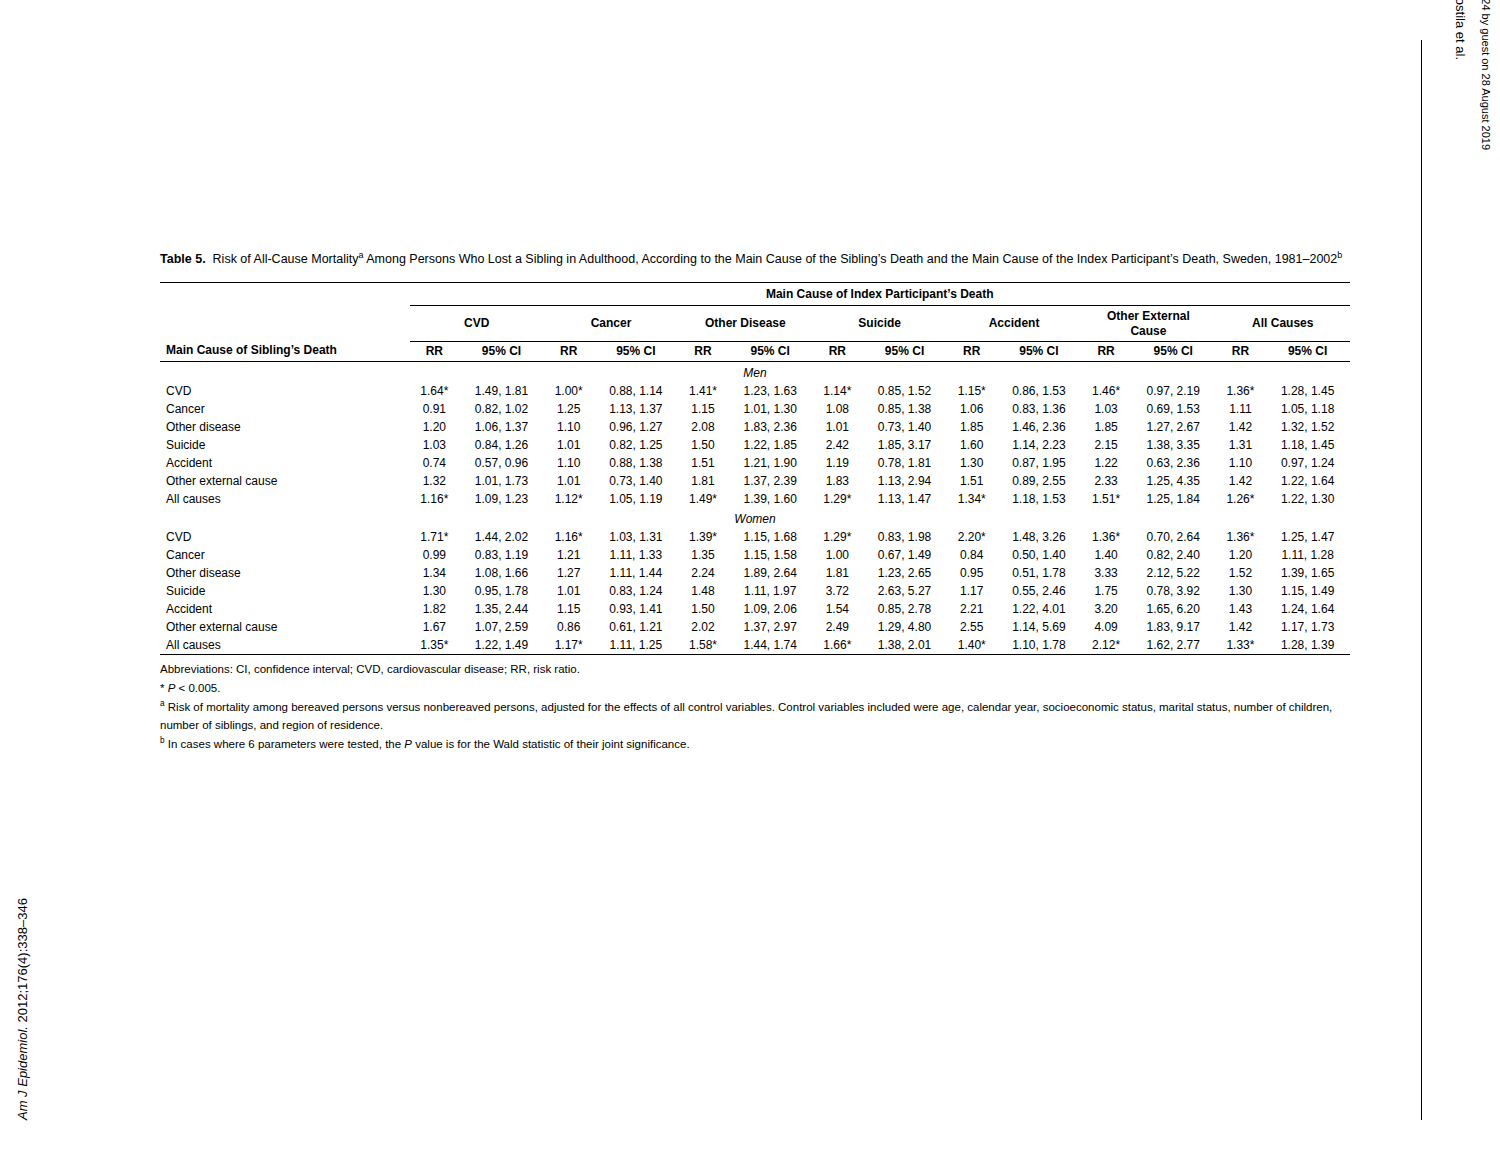344 Rostila et al.
Downloaded from https://academic.oup.com/aje/article-abstract/176/4/338/121624 by guest on 28 August 2019
Am J Epidemiol. 2012;176(4):338–346
Table 5. Risk of All-Cause Mortalitya Among Persons Who Lost a Sibling in Adulthood, According to the Main Cause of the Sibling’s Death and the Main Cause of the Index Participant’s Death, Sweden, 1981–2002b
| Main Cause of Sibling’s Death | Main Cause of Index Participant’s Death |
| --- | --- |
| CVD | Cancer | Other Disease | Suicide | Accident | Other External Cause | All Causes |
| RR | 95% CI | RR | 95% CI | RR | 95% CI | RR | 95% CI | RR | 95% CI | RR | 95% CI | RR | 95% CI |
| Men |
| CVD | 1.64* | 1.49, 1.81 | 1.00* | 0.88, 1.14 | 1.41* | 1.23, 1.63 | 1.14* | 0.85, 1.52 | 1.15* | 0.86, 1.53 | 1.46* | 0.97, 2.19 | 1.36* | 1.28, 1.45 |
| Cancer | 0.91 | 0.82, 1.02 | 1.25 | 1.13, 1.37 | 1.15 | 1.01, 1.30 | 1.08 | 0.85, 1.38 | 1.06 | 0.83, 1.36 | 1.03 | 0.69, 1.53 | 1.11 | 1.05, 1.18 |
| Other disease | 1.20 | 1.06, 1.37 | 1.10 | 0.96, 1.27 | 2.08 | 1.83, 2.36 | 1.01 | 0.73, 1.40 | 1.85 | 1.46, 2.36 | 1.85 | 1.27, 2.67 | 1.42 | 1.32, 1.52 |
| Suicide | 1.03 | 0.84, 1.26 | 1.01 | 0.82, 1.25 | 1.50 | 1.22, 1.85 | 2.42 | 1.85, 3.17 | 1.60 | 1.14, 2.23 | 2.15 | 1.38, 3.35 | 1.31 | 1.18, 1.45 |
| Accident | 0.74 | 0.57, 0.96 | 1.10 | 0.88, 1.38 | 1.51 | 1.21, 1.90 | 1.19 | 0.78, 1.81 | 1.30 | 0.87, 1.95 | 1.22 | 0.63, 2.36 | 1.10 | 0.97, 1.24 |
| Other external cause | 1.32 | 1.01, 1.73 | 1.01 | 0.73, 1.40 | 1.81 | 1.37, 2.39 | 1.83 | 1.13, 2.94 | 1.51 | 0.89, 2.55 | 2.33 | 1.25, 4.35 | 1.42 | 1.22, 1.64 |
| All causes | 1.16* | 1.09, 1.23 | 1.12* | 1.05, 1.19 | 1.49* | 1.39, 1.60 | 1.29* | 1.13, 1.47 | 1.34* | 1.18, 1.53 | 1.51* | 1.25, 1.84 | 1.26* | 1.22, 1.30 |
| Women |
| CVD | 1.71* | 1.44, 2.02 | 1.16* | 1.03, 1.31 | 1.39* | 1.15, 1.68 | 1.29* | 0.83, 1.98 | 2.20* | 1.48, 3.26 | 1.36* | 0.70, 2.64 | 1.36* | 1.25, 1.47 |
| Cancer | 0.99 | 0.83, 1.19 | 1.21 | 1.11, 1.33 | 1.35 | 1.15, 1.58 | 1.00 | 0.67, 1.49 | 0.84 | 0.50, 1.40 | 1.40 | 0.82, 2.40 | 1.20 | 1.11, 1.28 |
| Other disease | 1.34 | 1.08, 1.66 | 1.27 | 1.11, 1.44 | 2.24 | 1.89, 2.64 | 1.81 | 1.23, 2.65 | 0.95 | 0.51, 1.78 | 3.33 | 2.12, 5.22 | 1.52 | 1.39, 1.65 |
| Suicide | 1.30 | 0.95, 1.78 | 1.01 | 0.83, 1.24 | 1.48 | 1.11, 1.97 | 3.72 | 2.63, 5.27 | 1.17 | 0.55, 2.46 | 1.75 | 0.78, 3.92 | 1.30 | 1.15, 1.49 |
| Accident | 1.82 | 1.35, 2.44 | 1.15 | 0.93, 1.41 | 1.50 | 1.09, 2.06 | 1.54 | 0.85, 2.78 | 2.21 | 1.22, 4.01 | 3.20 | 1.65, 6.20 | 1.43 | 1.24, 1.64 |
| Other external cause | 1.67 | 1.07, 2.59 | 0.86 | 0.61, 1.21 | 2.02 | 1.37, 2.97 | 2.49 | 1.29, 4.80 | 2.55 | 1.14, 5.69 | 4.09 | 1.83, 9.17 | 1.42 | 1.17, 1.73 |
| All causes | 1.35* | 1.22, 1.49 | 1.17* | 1.11, 1.25 | 1.58* | 1.44, 1.74 | 1.66* | 1.38, 2.01 | 1.40* | 1.10, 1.78 | 2.12* | 1.62, 2.77 | 1.33* | 1.28, 1.39 |
Abbreviations: CI, confidence interval; CVD, cardiovascular disease; RR, risk ratio.
* P < 0.005.
a Risk of mortality among bereaved persons versus nonbereaved persons, adjusted for the effects of all control variables. Control variables included were age, calendar year, socioeconomic status, marital status, number of children, number of siblings, and region of residence.
b In cases where 6 parameters were tested, the P value is for the Wald statistic of their joint significance.